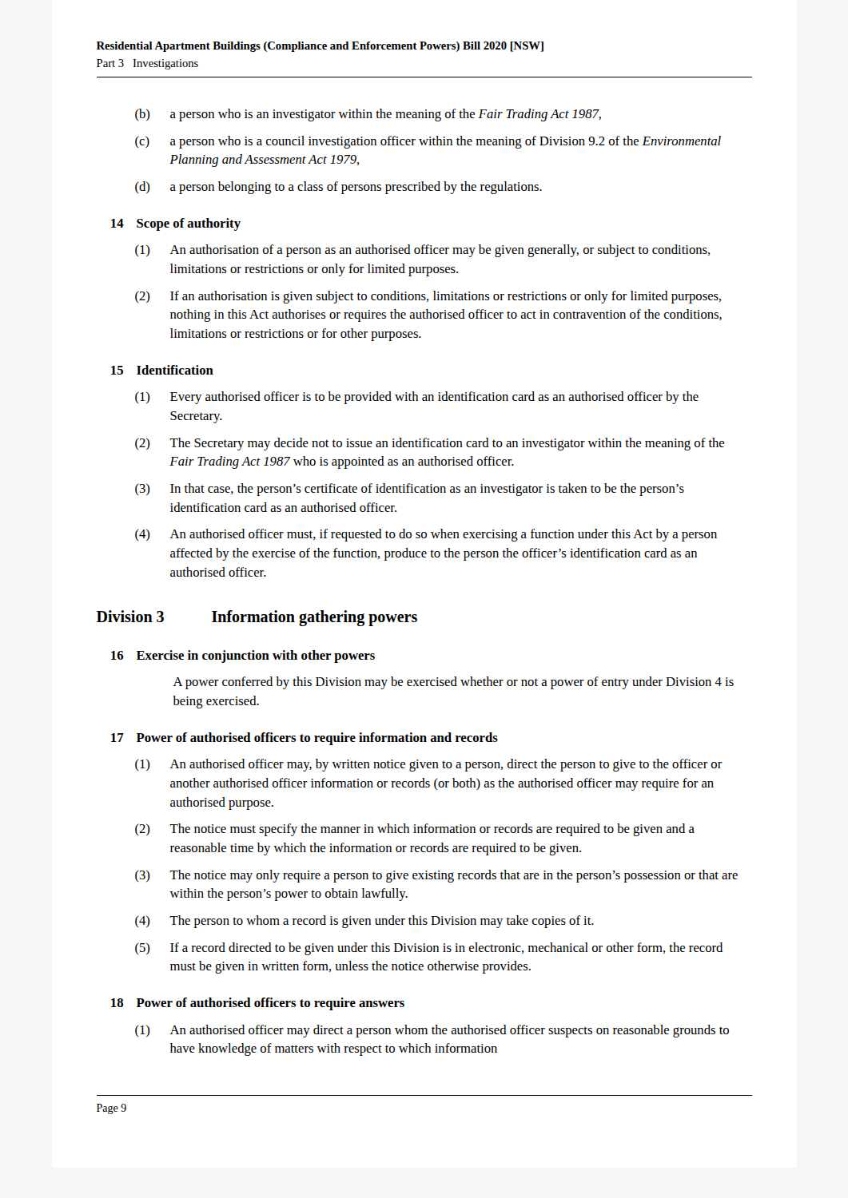Residential Apartment Buildings (Compliance and Enforcement Powers) Bill 2020 [NSW]
Part 3 Investigations
(b)
a person who is an investigator within the meaning of the Fair Trading Act 1987,
(c)
a person who is a council investigation officer within the meaning of Division 9.2 of the Environmental Planning and Assessment Act 1979,
(d)
a person belonging to a class of persons prescribed by the regulations.
14
Scope of authority
(1)
An authorisation of a person as an authorised officer may be given generally, or subject to conditions, limitations or restrictions or only for limited purposes.
(2)
If an authorisation is given subject to conditions, limitations or restrictions or only for limited purposes, nothing in this Act authorises or requires the authorised officer to act in contravention of the conditions, limitations or restrictions or for other purposes.
15
Identification
(1)
Every authorised officer is to be provided with an identification card as an authorised officer by the Secretary.
(2)
The Secretary may decide not to issue an identification card to an investigator within the meaning of the Fair Trading Act 1987 who is appointed as an authorised officer.
(3)
In that case, the person’s certificate of identification as an investigator is taken to be the person’s identification card as an authorised officer.
(4)
An authorised officer must, if requested to do so when exercising a function under this Act by a person affected by the exercise of the function, produce to the person the officer’s identification card as an authorised officer.
Division 3
Information gathering powers
16
Exercise in conjunction with other powers
A power conferred by this Division may be exercised whether or not a power of entry under Division 4 is being exercised.
17
Power of authorised officers to require information and records
(1)
An authorised officer may, by written notice given to a person, direct the person to give to the officer or another authorised officer information or records (or both) as the authorised officer may require for an authorised purpose.
(2)
The notice must specify the manner in which information or records are required to be given and a reasonable time by which the information or records are required to be given.
(3)
The notice may only require a person to give existing records that are in the person’s possession or that are within the person’s power to obtain lawfully.
(4)
The person to whom a record is given under this Division may take copies of it.
(5)
If a record directed to be given under this Division is in electronic, mechanical or other form, the record must be given in written form, unless the notice otherwise provides.
18
Power of authorised officers to require answers
(1)
An authorised officer may direct a person whom the authorised officer suspects on reasonable grounds to have knowledge of matters with respect to which information
Page 9